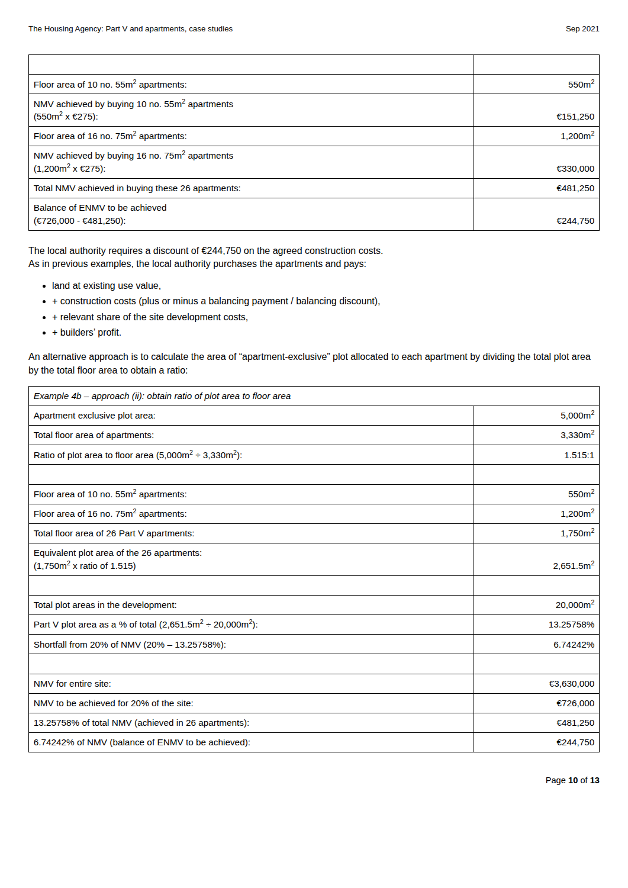The Housing Agency: Part V and apartments, case studies Sep 2021
| Floor area of 10 no. 55m 2 apartments: | 550m 2 |
| NMV achieved by buying 10 no. 55m 2 apartments (550m 2 x €275): | €151,250 |
| Floor area of 16 no. 75m 2 apartments: | 1,200m 2 |
| NMV achieved by buying 16 no. 75m 2 apartments (1,200m 2 x €275): | €330,000 |
| Total NMV achieved in buying these 26 apartments: | €481,250 |
| Balance of ENMV to be achieved (€726,000 - €481,250): | €244,750 |
The local authority requires a discount of €244,750 on the agreed construction costs.
As in previous examples, the local authority purchases the apartments and pays:
land at existing use value,
+ construction costs (plus or minus a balancing payment / balancing discount),
+ relevant share of the site development costs,
+ builders’ profit.
An alternative approach is to calculate the area of “apartment-exclusive” plot allocated to each apartment by dividing the total plot area by the total floor area to obtain a ratio:
| Example 4b – approach (ii): obtain ratio of plot area to floor area |
| Apartment exclusive plot area: | 5,000m 2 |
| Total floor area of apartments: | 3,330m 2 |
| Ratio of plot area to floor area (5,000m 2 ÷ 3,330m 2 ): | 1.515:1 |
| Floor area of 10 no. 55m 2 apartments: | 550m 2 |
| Floor area of 16 no. 75m 2 apartments: | 1,200m 2 |
| Total floor area of 26 Part V apartments: | 1,750m 2 |
| Equivalent plot area of the 26 apartments: (1,750m 2 x ratio of 1.515) | 2,651.5m 2 |
| Total plot areas in the development: | 20,000m 2 |
| Part V plot area as a % of total (2,651.5m 2 ÷ 20,000m 2 ): | 13.25758% |
| Shortfall from 20% of NMV (20% – 13.25758%): | 6.74242% |
| NMV for entire site: | €3,630,000 |
| NMV to be achieved for 20% of the site: | €726,000 |
| 13.25758% of total NMV (achieved in 26 apartments): | €481,250 |
| 6.74242% of NMV (balance of ENMV to be achieved): | €244,750 |
Page 10 of 13